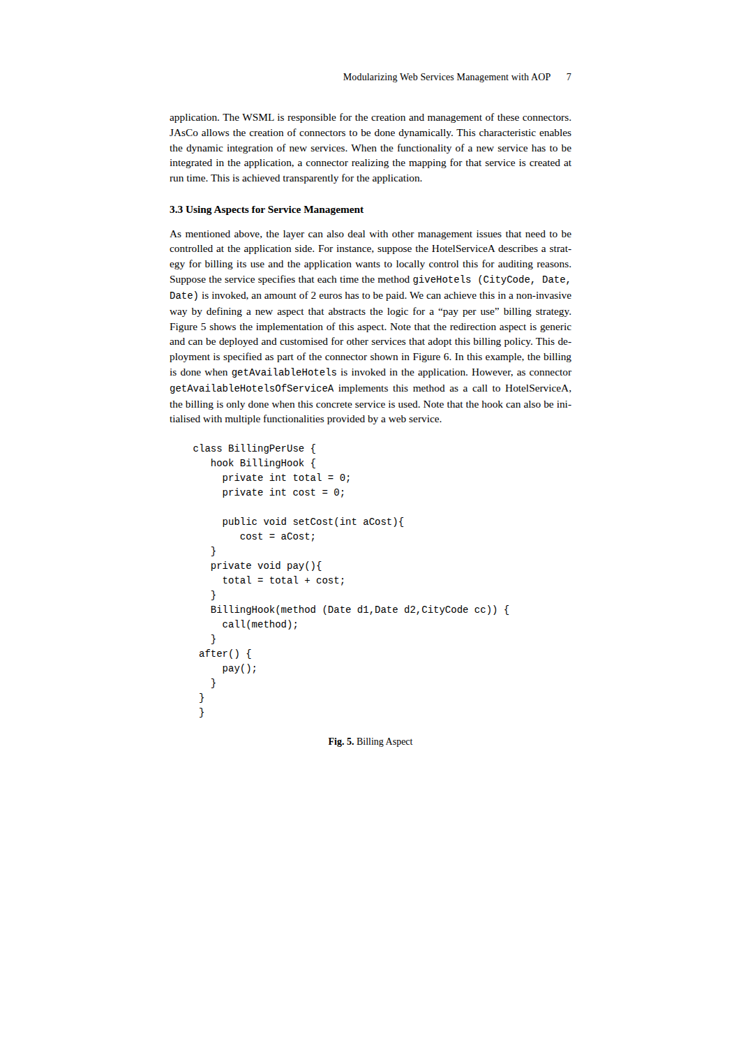Modularizing Web Services Management with AOP7
application. The WSML is responsible for the creation and management of these connectors. JAsCo allows the creation of connectors to be done dynamically. This characteristic enables the dynamic integration of new services. When the functionality of a new service has to be integrated in the application, a connector realizing the mapping for that service is created at run time. This is achieved transparently for the application.
3.3 Using Aspects for Service Management
As mentioned above, the layer can also deal with other management issues that need to be controlled at the application side. For instance, suppose the HotelServiceA describes a strategy for billing its use and the application wants to locally control this for auditing reasons. Suppose the service specifies that each time the method giveHotels (CityCode, Date, Date) is invoked, an amount of 2 euros has to be paid. We can achieve this in a non-invasive way by defining a new aspect that abstracts the logic for a “pay per use” billing strategy. Figure 5 shows the implementation of this aspect. Note that the redirection aspect is generic and can be deployed and customised for other services that adopt this billing policy. This deployment is specified as part of the connector shown in Figure 6. In this example, the billing is done when getAvailableHotels is invoked in the application. However, as connector getAvailableHotelsOfServiceA implements this method as a call to HotelServiceA, the billing is only done when this concrete service is used. Note that the hook can also be initialised with multiple functionalities provided by a web service.
class BillingPerUse { hook BillingHook { private int total = 0; private int cost = 0; public void setCost(int aCost){ cost = aCost; } private void pay(){ total = total + cost; } BillingHook(method (Date d1,Date d2,CityCode cc)) { call(method); } after() { pay(); } } }
Fig. 5. Billing Aspect